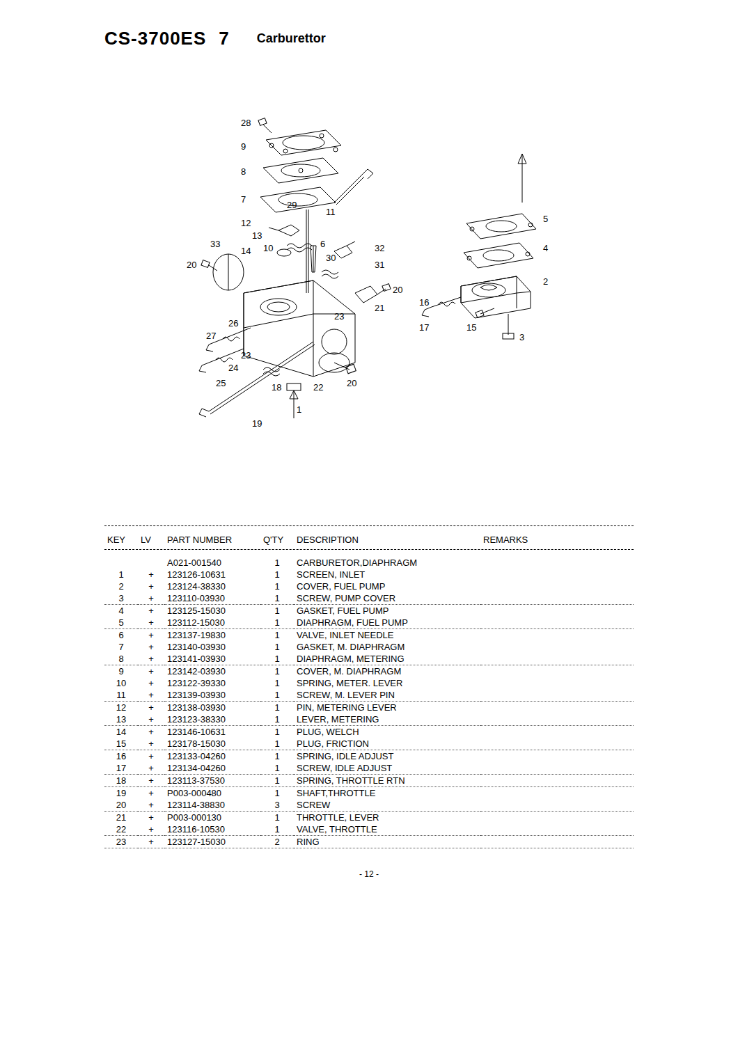CS-3700ES 7 Carburettor
28 9 8 7 11 12 13 14 10 6 30 32 31 29 33 20 20 21 23 26 27 23 24 25 18 22 20 1 19 5 4 2 16 17 15 3
| KEY | LV | PART NUMBER | Q'TY | DESCRIPTION | REMARKS |
| --- | --- | --- | --- | --- | --- |
| | | A021-001540 | 1 | CARBURETOR,DIAPHRAGM | |
| 1 | + | 123126-10631 | 1 | SCREEN, INLET | |
| 2 | + | 123124-38330 | 1 | COVER, FUEL PUMP | |
| 3 | + | 123110-03930 | 1 | SCREW, PUMP COVER | |
| 4 | + | 123125-15030 | 1 | GASKET, FUEL PUMP | |
| 5 | + | 123112-15030 | 1 | DIAPHRAGM, FUEL PUMP | |
| 6 | + | 123137-19830 | 1 | VALVE, INLET NEEDLE | |
| 7 | + | 123140-03930 | 1 | GASKET, M. DIAPHRAGM | |
| 8 | + | 123141-03930 | 1 | DIAPHRAGM, METERING | |
| 9 | + | 123142-03930 | 1 | COVER, M. DIAPHRAGM | |
| 10 | + | 123122-39330 | 1 | SPRING, METER. LEVER | |
| 11 | + | 123139-03930 | 1 | SCREW, M. LEVER PIN | |
| 12 | + | 123138-03930 | 1 | PIN, METERING LEVER | |
| 13 | + | 123123-38330 | 1 | LEVER, METERING | |
| 14 | + | 123146-10631 | 1 | PLUG, WELCH | |
| 15 | + | 123178-15030 | 1 | PLUG, FRICTION | |
| 16 | + | 123133-04260 | 1 | SPRING, IDLE ADJUST | |
| 17 | + | 123134-04260 | 1 | SCREW, IDLE ADJUST | |
| 18 | + | 123113-37530 | 1 | SPRING, THROTTLE RTN | |
| 19 | + | P003-000480 | 1 | SHAFT,THROTTLE | |
| 20 | + | 123114-38830 | 3 | SCREW | |
| 21 | + | P003-000130 | 1 | THROTTLE, LEVER | |
| 22 | + | 123116-10530 | 1 | VALVE, THROTTLE | |
| 23 | + | 123127-15030 | 2 | RING | |
- 12 -